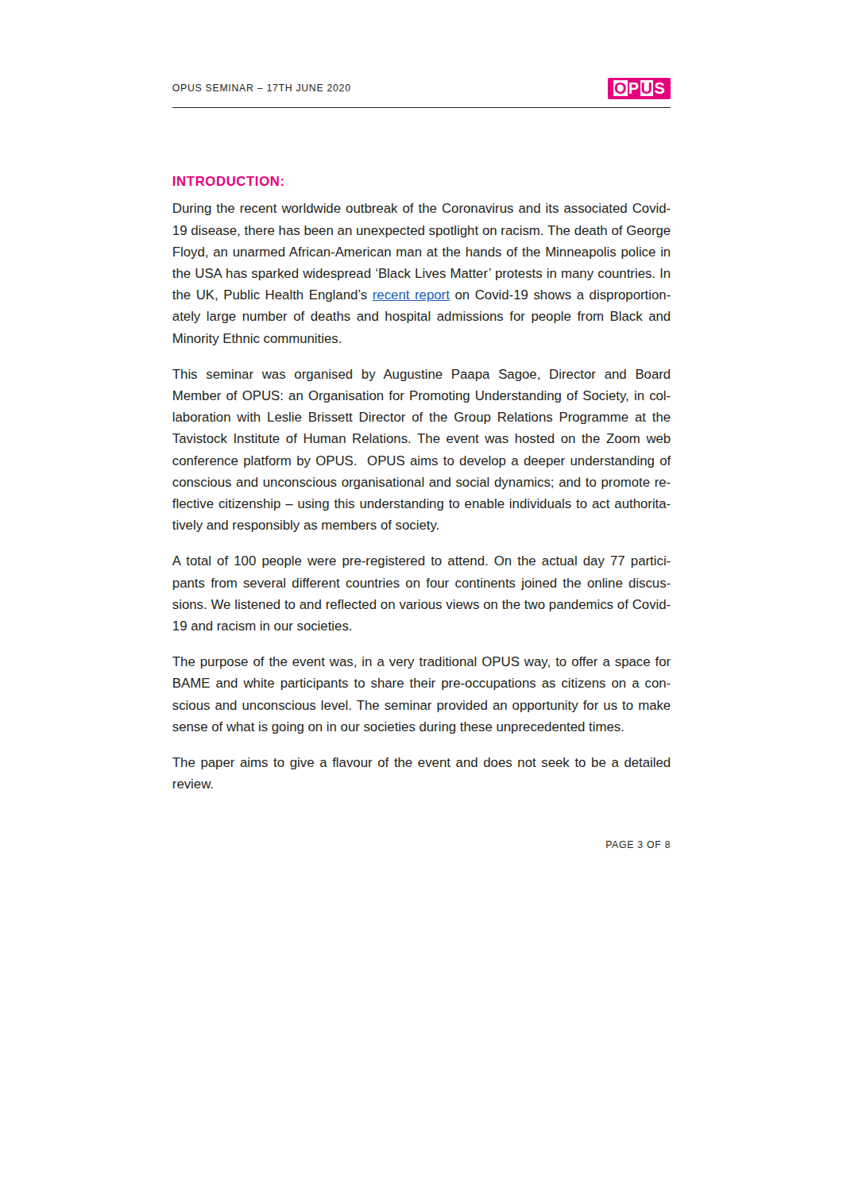OPUS Seminar – 17th June 2020
OPUS
Introduction:
During the recent worldwide outbreak of the Coronavirus and its associated Covid-19 disease, there has been an unexpected spotlight on racism. The death of George Floyd, an unarmed African-American man at the hands of the Minneapolis police in the USA has sparked widespread ‘Black Lives Matter’ protests in many countries. In the UK, Public Health England’s recent report on Covid-19 shows a disproportionately large number of deaths and hospital admissions for people from Black and Minority Ethnic communities.
This seminar was organised by Augustine Paapa Sagoe, Director and Board Member of OPUS: an Organisation for Promoting Understanding of Society, in collaboration with Leslie Brissett Director of the Group Relations Programme at the Tavistock Institute of Human Relations. The event was hosted on the Zoom web conference platform by OPUS. OPUS aims to develop a deeper understanding of conscious and unconscious organisational and social dynamics; and to promote reflective citizenship – using this understanding to enable individuals to act authoritatively and responsibly as members of society.
A total of 100 people were pre-registered to attend. On the actual day 77 participants from several different countries on four continents joined the online discussions. We listened to and reflected on various views on the two pandemics of Covid-19 and racism in our societies.
The purpose of the event was, in a very traditional OPUS way, to offer a space for BAME and white participants to share their pre-occupations as citizens on a conscious and unconscious level. The seminar provided an opportunity for us to make sense of what is going on in our societies during these unprecedented times.
The paper aims to give a flavour of the event and does not seek to be a detailed review.
Page 3 of 8